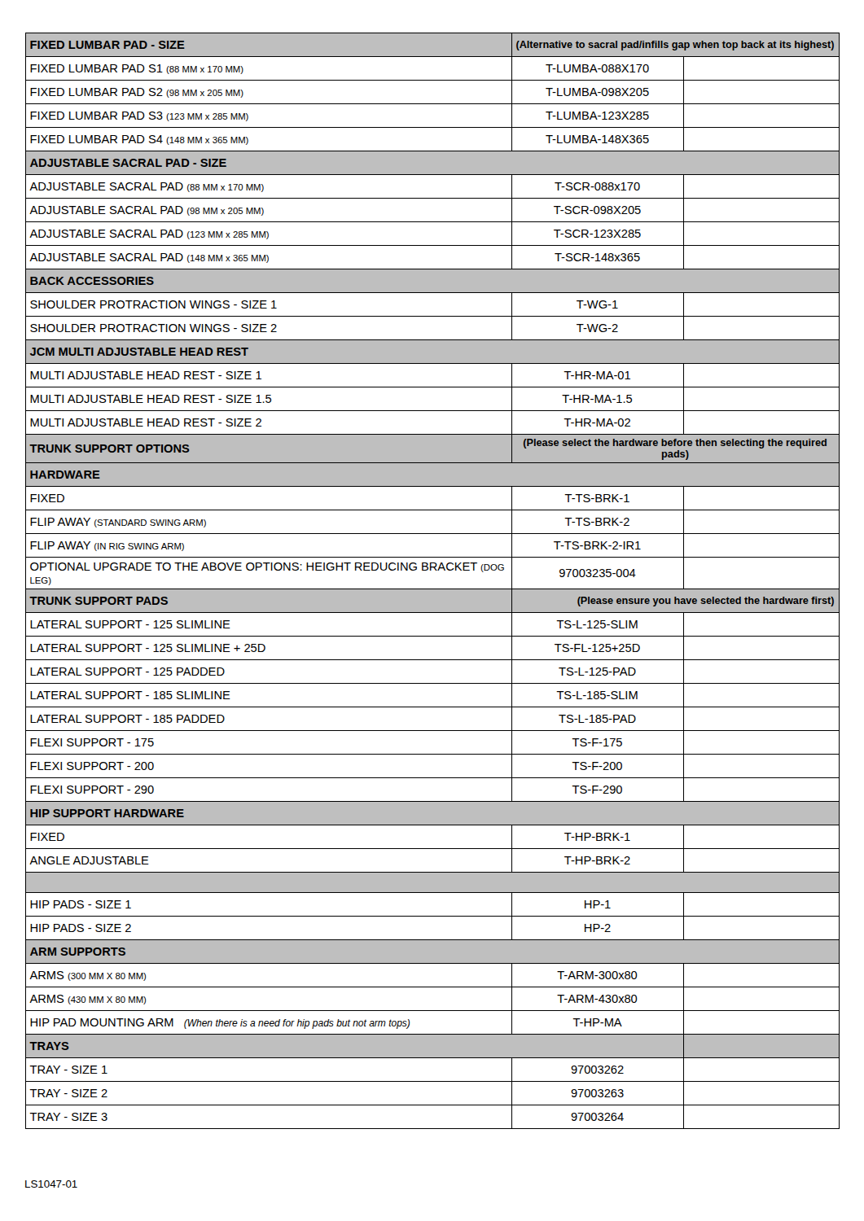| FIXED LUMBAR PAD - SIZE | (Alternative to sacral pad/infills gap when top back at its highest) |
| FIXED LUMBAR PAD S1 (88 MM x 170 MM) | T-LUMBA-088X170 | |
| FIXED LUMBAR PAD S2 (98 MM x 205 MM) | T-LUMBA-098X205 | |
| FIXED LUMBAR PAD S3 (123 MM x 285 MM) | T-LUMBA-123X285 | |
| FIXED LUMBAR PAD S4 (148 MM x 365 MM) | T-LUMBA-148X365 | |
| ADJUSTABLE SACRAL PAD - SIZE |
| ADJUSTABLE SACRAL PAD (88 MM x 170 MM) | T-SCR-088x170 | |
| ADJUSTABLE SACRAL PAD (98 MM x 205 MM) | T-SCR-098X205 | |
| ADJUSTABLE SACRAL PAD (123 MM x 285 MM) | T-SCR-123X285 | |
| ADJUSTABLE SACRAL PAD (148 MM x 365 MM) | T-SCR-148x365 | |
| BACK ACCESSORIES |
| SHOULDER PROTRACTION WINGS - SIZE 1 | T-WG-1 | |
| SHOULDER PROTRACTION WINGS - SIZE 2 | T-WG-2 | |
| JCM MULTI ADJUSTABLE HEAD REST |
| MULTI ADJUSTABLE HEAD REST - SIZE 1 | T-HR-MA-01 | |
| MULTI ADJUSTABLE HEAD REST - SIZE 1.5 | T-HR-MA-1.5 | |
| MULTI ADJUSTABLE HEAD REST - SIZE 2 | T-HR-MA-02 | |
| TRUNK SUPPORT OPTIONS | (Please select the hardware before then selecting the required pads) |
| HARDWARE |
| FIXED | T-TS-BRK-1 | |
| FLIP AWAY (STANDARD SWING ARM) | T-TS-BRK-2 | |
| FLIP AWAY (IN RIG SWING ARM) | T-TS-BRK-2-IR1 | |
| OPTIONAL UPGRADE TO THE ABOVE OPTIONS: HEIGHT REDUCING BRACKET (DOG LEG) | 97003235-004 | |
| TRUNK SUPPORT PADS | (Please ensure you have selected the hardware first) |
| LATERAL SUPPORT - 125 SLIMLINE | TS-L-125-SLIM | |
| LATERAL SUPPORT - 125 SLIMLINE + 25D | TS-FL-125+25D | |
| LATERAL SUPPORT - 125 PADDED | TS-L-125-PAD | |
| LATERAL SUPPORT - 185 SLIMLINE | TS-L-185-SLIM | |
| LATERAL SUPPORT - 185 PADDED | TS-L-185-PAD | |
| FLEXI SUPPORT - 175 | TS-F-175 | |
| FLEXI SUPPORT - 200 | TS-F-200 | |
| FLEXI SUPPORT - 290 | TS-F-290 | |
| HIP SUPPORT HARDWARE |
| FIXED | T-HP-BRK-1 | |
| ANGLE ADJUSTABLE | T-HP-BRK-2 | |
| HIP PADS - SIZE 1 | HP-1 | |
| HIP PADS - SIZE 2 | HP-2 | |
| ARM SUPPORTS |
| ARMS (300 MM X 80 MM) | T-ARM-300x80 | |
| ARMS (430 MM X 80 MM) | T-ARM-430x80 | |
| HIP PAD MOUNTING ARM (When there is a need for hip pads but not arm tops) | T-HP-MA | |
| TRAYS | |
| TRAY - SIZE 1 | 97003262 | |
| TRAY - SIZE 2 | 97003263 | |
| TRAY - SIZE 3 | 97003264 | |
LS1047-01